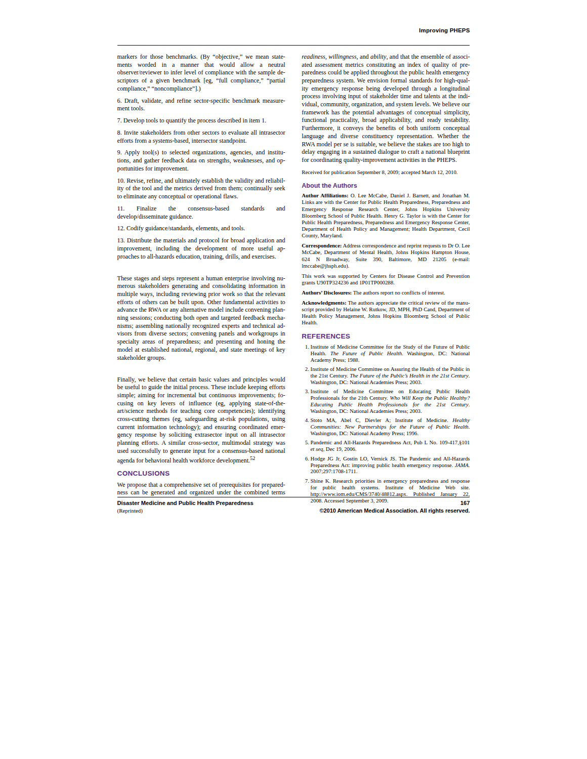Improving PHEPS
markers for those benchmarks. (By “objective,” we mean statements worded in a manner that would allow a neutral observer/reviewer to infer level of compliance with the sample descriptors of a given benchmark [eg, “full compliance,” “partial compliance,” “noncompliance”].)
6. Draft, validate, and refine sector-specific benchmark measurement tools.
7. Develop tools to quantify the process described in item 1.
8. Invite stakeholders from other sectors to evaluate all intrasector efforts from a systems-based, intersector standpoint.
9. Apply tool(s) to selected organizations, agencies, and institutions, and gather feedback data on strengths, weaknesses, and opportunities for improvement.
10. Revise, refine, and ultimately establish the validity and reliability of the tool and the metrics derived from them; continually seek to eliminate any conceptual or operational flaws.
11. Finalize the consensus-based standards and develop/disseminate guidance.
12. Codify guidance/standards, elements, and tools.
13. Distribute the materials and protocol for broad application and improvement, including the development of more useful approaches to all-hazards education, training, drills, and exercises.
These stages and steps represent a human enterprise involving numerous stakeholders generating and consolidating information in multiple ways, including reviewing prior work so that the relevant efforts of others can be built upon. Other fundamental activities to advance the RWA or any alternative model include convening planning sessions; conducting both open and targeted feedback mechanisms; assembling nationally recognized experts and technical advisors from diverse sectors; convening panels and workgroups in specialty areas of preparedness; and presenting and honing the model at established national, regional, and state meetings of key stakeholder groups.
Finally, we believe that certain basic values and principles would be useful to guide the initial process. These include keeping efforts simple; aiming for incremental but continuous improvements; focusing on key levers of influence (eg, applying state-of-the-art/science methods for teaching core competencies); identifying cross-cutting themes (eg, safeguarding at-risk populations, using current information technology); and ensuring coordinated emergency response by soliciting extrasector input on all intrasector planning efforts. A similar cross-sector, multimodal strategy was used successfully to generate input for a consensus-based national agenda for behavioral health workforce development.52
Conclusions
We propose that a comprehensive set of prerequisites for preparedness can be generated and organized under the combined terms readiness, willingness, and ability, and that the ensemble of associated assessment metrics constituting an index of quality of preparedness could be applied throughout the public health emergency preparedness system. We envision formal standards for high-quality emergency response being developed through a longitudinal process involving input of stakeholder time and talents at the individual, community, organization, and system levels. We believe our framework has the potential advantages of conceptual simplicity, functional practicality, broad applicability, and ready testability. Furthermore, it conveys the benefits of both uniform conceptual language and diverse constituency representation. Whether the RWA model per se is suitable, we believe the stakes are too high to delay engaging in a sustained dialogue to craft a national blueprint for coordinating quality-improvement activities in the PHEPS.
Received for publication September 8, 2009; accepted March 12, 2010.
About the Authors
Author Affiliations: O. Lee McCabe, Daniel J. Barnett, and Jonathan M. Links are with the Center for Public Health Preparedness, Preparedness and Emergency Response Research Center, Johns Hopkins University Bloomberg School of Public Health. Henry G. Taylor is with the Center for Public Health Preparedness, Preparedness and Emergency Response Center, Department of Health Policy and Management; Health Department, Cecil County, Maryland.
Correspondence: Address correspondence and reprint requests to Dr O. Lee McCabe, Department of Mental Health, Johns Hopkins Hampton House, 624 N Broadway, Suite 390, Baltimore, MD 21205 (e-mail: lmccabe@jhsph.edu).
This work was supported by Centers for Disease Control and Prevention grants U90TP324236 and 1P01TP000288.
Authors’ Disclosures: The authors report no conflicts of interest.
Acknowledgments: The authors appreciate the critical review of the manuscript provided by Helaine W. Rutkow, JD, MPH, PhD Cand, Department of Health Policy Management, Johns Hopkins Bloomberg School of Public Health.
References
Institute of Medicine Committee for the Study of the Future of Public Health. The Future of Public Health. Washington, DC: National Academy Press; 1988.
Institute of Medicine Committee on Assuring the Health of the Public in the 21st Century. The Future of the Public’s Health in the 21st Century. Washington, DC: National Academies Press; 2003.
Institute of Medicine Committee on Educating Public Health Professionals for the 21th Century. Who Will Keep the Public Healthy? Educating Public Health Professionals for the 21st Century. Washington, DC: National Academies Press; 2003.
Stoto MA, Abel C, Dievler A; Institute of Medicine. Healthy Communities: New Partnerships for the Future of Public Health. Washington, DC: National Academy Press; 1996.
Pandemic and All-Hazards Preparedness Act, Pub L No. 109-417,§101 et seq, Dec 19, 2006.
Hodge JG Jr, Gostin LO, Vernick JS. The Pandemic and All-Hazards Preparedness Act: improving public health emergency response. JAMA. 2007;297:1708-1711.
Shine K. Research priorities in emergency preparedness and response for public health systems. Institute of Medicine Web site. http://www.iom.edu/CMS/3740/48812.aspx. Published January 22, 2008. Accessed September 3, 2009.
Disaster Medicine and Public Health Preparedness (Reprinted)
167 ©2010 American Medical Association. All rights reserved.